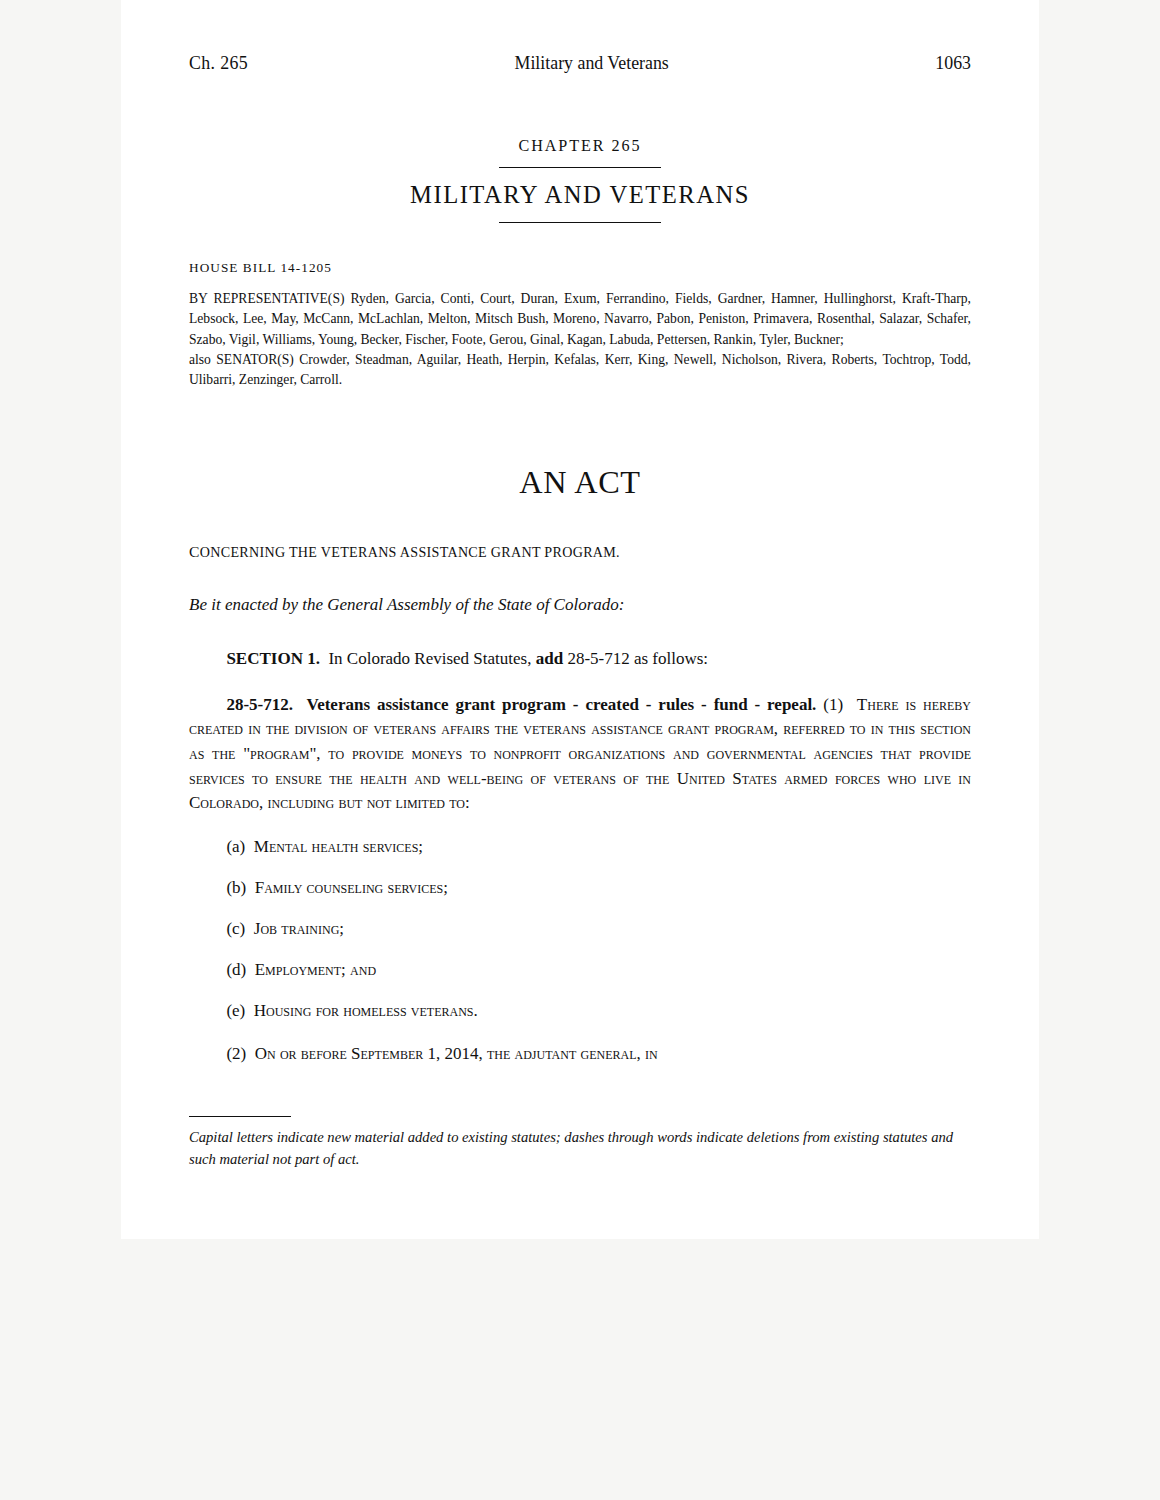Ch. 265 Military and Veterans 1063
CHAPTER 265
MILITARY AND VETERANS
HOUSE BILL 14-1205
BY REPRESENTATIVE(S) Ryden, Garcia, Conti, Court, Duran, Exum, Ferrandino, Fields, Gardner, Hamner, Hullinghorst, Kraft-Tharp, Lebsock, Lee, May, McCann, McLachlan, Melton, Mitsch Bush, Moreno, Navarro, Pabon, Peniston, Primavera, Rosenthal, Salazar, Schafer, Szabo, Vigil, Williams, Young, Becker, Fischer, Foote, Gerou, Ginal, Kagan, Labuda, Pettersen, Rankin, Tyler, Buckner;
also SENATOR(S) Crowder, Steadman, Aguilar, Heath, Herpin, Kefalas, Kerr, King, Newell, Nicholson, Rivera, Roberts, Tochtrop, Todd, Ulibarri, Zenzinger, Carroll.
AN ACT
CONCERNING THE VETERANS ASSISTANCE GRANT PROGRAM.
Be it enacted by the General Assembly of the State of Colorado:
SECTION 1. In Colorado Revised Statutes, add 28-5-712 as follows:
28-5-712. Veterans assistance grant program - created - rules - fund - repeal. (1) There is hereby created in the division of veterans affairs the veterans assistance grant program, referred to in this section as the "program", to provide moneys to nonprofit organizations and governmental agencies that provide services to ensure the health and well-being of veterans of the United States armed forces who live in Colorado, including but not limited to:
(a) Mental health services;
(b) Family counseling services;
(c) Job training;
(d) Employment; and
(e) Housing for homeless veterans.
(2) On or before September 1, 2014, the adjutant general, in
Capital letters indicate new material added to existing statutes; dashes through words indicate deletions from existing statutes and such material not part of act.